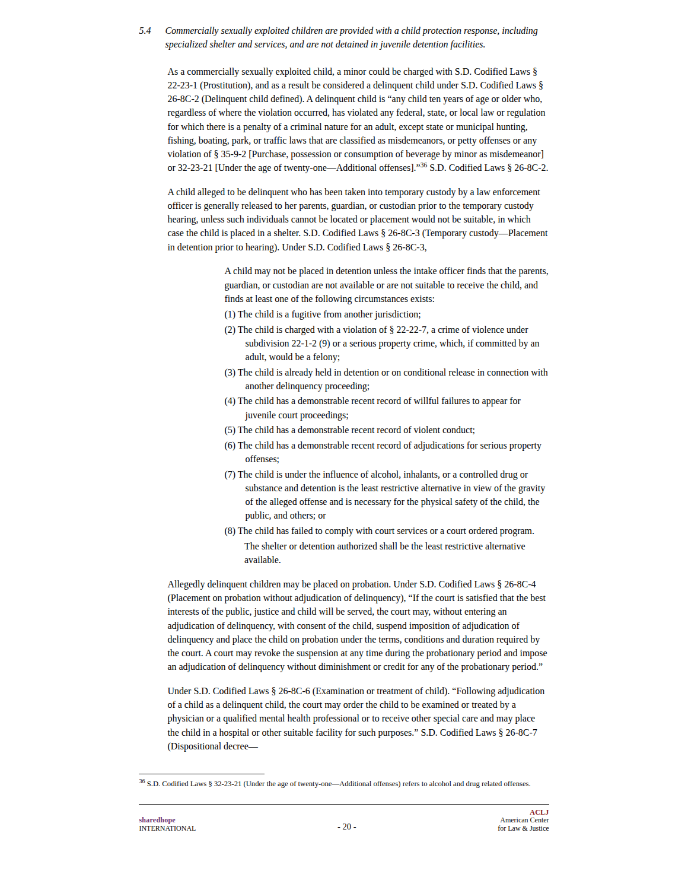5.4 Commercially sexually exploited children are provided with a child protection response
5.4 Commercially sexually exploited children are provided with a child protection response, including specialized shelter and services, and are not detained in juvenile detention facilities.
As a commercially sexually exploited child, a minor could be charged with S.D. Codified Laws § 22-23-1 (Prostitution), and as a result be considered a delinquent child under S.D. Codified Laws § 26-8C-2 (Delinquent child defined). A delinquent child is “any child ten years of age or older who, regardless of where the violation occurred, has violated any federal, state, or local law or regulation for which there is a penalty of a criminal nature for an adult, except state or municipal hunting, fishing, boating, park, or traffic laws that are classified as misdemeanors, or petty offenses or any violation of § 35-9-2 [Purchase, possession or consumption of beverage by minor as misdemeanor] or 32-23-21 [Under the age of twenty-one—Additional offenses].”36 S.D. Codified Laws § 26-8C-2.
A child alleged to be delinquent who has been taken into temporary custody by a law enforcement officer is generally released to her parents, guardian, or custodian prior to the temporary custody hearing, unless such individuals cannot be located or placement would not be suitable, in which case the child is placed in a shelter. S.D. Codified Laws § 26-8C-3 (Temporary custody—Placement in detention prior to hearing). Under S.D. Codified Laws § 26-8C-3,
A child may not be placed in detention unless the intake officer finds that the parents, guardian, or custodian are not available or are not suitable to receive the child, and finds at least one of the following circumstances exists:
(1) The child is a fugitive from another jurisdiction;
(2) The child is charged with a violation of § 22-22-7, a crime of violence under subdivision 22-1-2 (9) or a serious property crime, which, if committed by an adult, would be a felony;
(3) The child is already held in detention or on conditional release in connection with another delinquency proceeding;
(4) The child has a demonstrable recent record of willful failures to appear for juvenile court proceedings;
(5) The child has a demonstrable recent record of violent conduct;
(6) The child has a demonstrable recent record of adjudications for serious property offenses;
(7) The child is under the influence of alcohol, inhalants, or a controlled drug or substance and detention is the least restrictive alternative in view of the gravity of the alleged offense and is necessary for the physical safety of the child, the public, and others; or
(8) The child has failed to comply with court services or a court ordered program.
The shelter or detention authorized shall be the least restrictive alternative available.
Allegedly delinquent children may be placed on probation. Under S.D. Codified Laws § 26-8C-4 (Placement on probation without adjudication of delinquency), “If the court is satisfied that the best interests of the public, justice and child will be served, the court may, without entering an adjudication of delinquency, with consent of the child, suspend imposition of adjudication of delinquency and place the child on probation under the terms, conditions and duration required by the court. A court may revoke the suspension at any time during the probationary period and impose an adjudication of delinquency without diminishment or credit for any of the probationary period.”
Under S.D. Codified Laws § 26-8C-6 (Examination or treatment of child). “Following adjudication of a child as a delinquent child, the court may order the child to be examined or treated by a physician or a qualified mental health professional or to receive other special care and may place the child in a hospital or other suitable facility for such purposes.” S.D. Codified Laws § 26-8C-7 (Dispositional decree—
36 S.D. Codified Laws § 32-23-21 (Under the age of twenty-one—Additional offenses) refers to alcohol and drug related offenses.
sharedhope
INTERNATIONAL
- 20 -
ACLJ
American Center
for Law & Justice